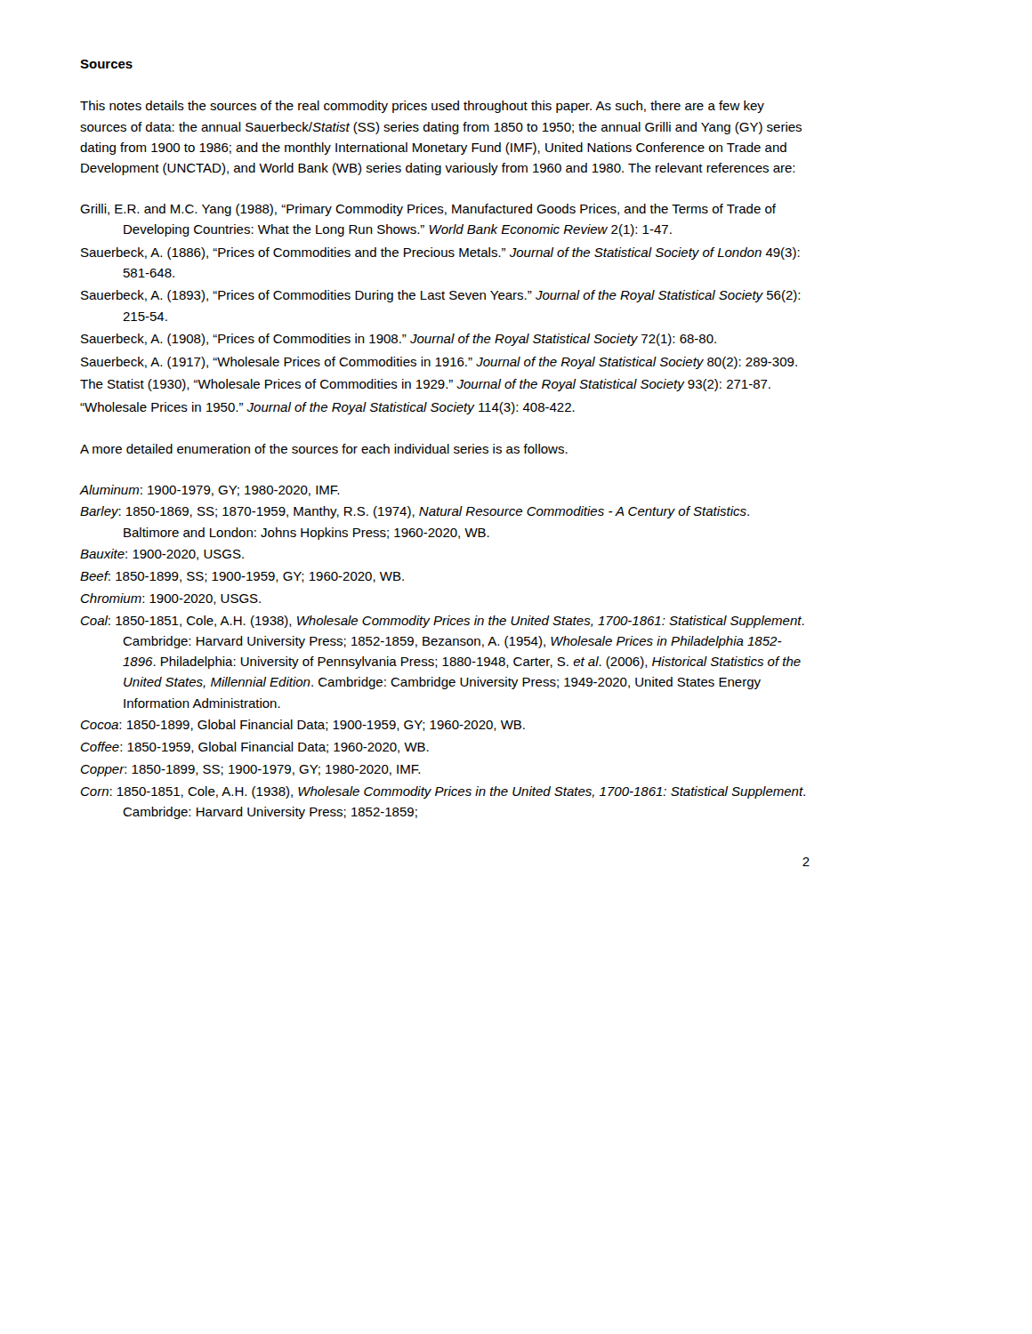Sources
This notes details the sources of the real commodity prices used throughout this paper. As such, there are a few key sources of data: the annual Sauerbeck/Statist (SS) series dating from 1850 to 1950; the annual Grilli and Yang (GY) series dating from 1900 to 1986; and the monthly International Monetary Fund (IMF), United Nations Conference on Trade and Development (UNCTAD), and World Bank (WB) series dating variously from 1960 and 1980. The relevant references are:
Grilli, E.R. and M.C. Yang (1988), “Primary Commodity Prices, Manufactured Goods Prices, and the Terms of Trade of Developing Countries: What the Long Run Shows.” World Bank Economic Review 2(1): 1-47.
Sauerbeck, A. (1886), “Prices of Commodities and the Precious Metals.” Journal of the Statistical Society of London 49(3): 581-648.
Sauerbeck, A. (1893), “Prices of Commodities During the Last Seven Years.” Journal of the Royal Statistical Society 56(2): 215-54.
Sauerbeck, A. (1908), “Prices of Commodities in 1908.” Journal of the Royal Statistical Society 72(1): 68-80.
Sauerbeck, A. (1917), “Wholesale Prices of Commodities in 1916.” Journal of the Royal Statistical Society 80(2): 289-309.
The Statist (1930), “Wholesale Prices of Commodities in 1929.” Journal of the Royal Statistical Society 93(2): 271-87.
“Wholesale Prices in 1950.” Journal of the Royal Statistical Society 114(3): 408-422.
A more detailed enumeration of the sources for each individual series is as follows.
Aluminum: 1900-1979, GY; 1980-2020, IMF.
Barley: 1850-1869, SS; 1870-1959, Manthy, R.S. (1974), Natural Resource Commodities - A Century of Statistics. Baltimore and London: Johns Hopkins Press; 1960-2020, WB.
Bauxite: 1900-2020, USGS.
Beef: 1850-1899, SS; 1900-1959, GY; 1960-2020, WB.
Chromium: 1900-2020, USGS.
Coal: 1850-1851, Cole, A.H. (1938), Wholesale Commodity Prices in the United States, 1700-1861: Statistical Supplement. Cambridge: Harvard University Press; 1852-1859, Bezanson, A. (1954), Wholesale Prices in Philadelphia 1852-1896. Philadelphia: University of Pennsylvania Press; 1880-1948, Carter, S. et al. (2006), Historical Statistics of the United States, Millennial Edition. Cambridge: Cambridge University Press; 1949-2020, United States Energy Information Administration.
Cocoa: 1850-1899, Global Financial Data; 1900-1959, GY; 1960-2020, WB.
Coffee: 1850-1959, Global Financial Data; 1960-2020, WB.
Copper: 1850-1899, SS; 1900-1979, GY; 1980-2020, IMF.
Corn: 1850-1851, Cole, A.H. (1938), Wholesale Commodity Prices in the United States, 1700-1861: Statistical Supplement. Cambridge: Harvard University Press; 1852-1859;
2